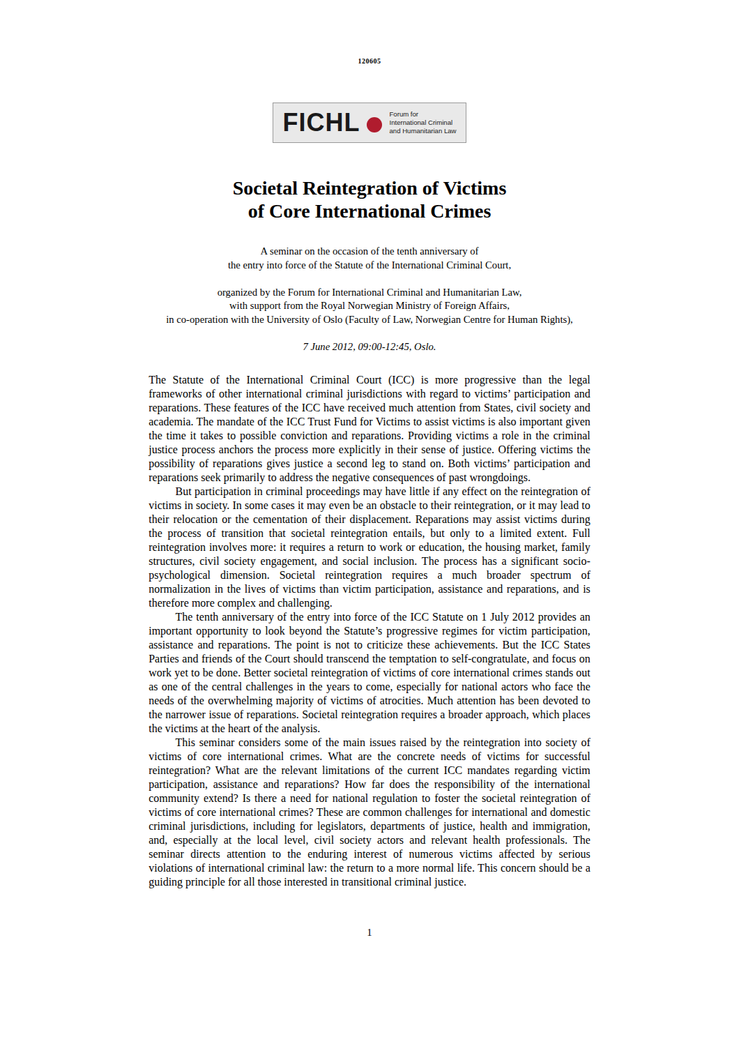120605
FICHL Forum for
International Criminal
and Humanitarian Law
Societal Reintegration of Victims
of Core International Crimes
A seminar on the occasion of the tenth anniversary of
the entry into force of the Statute of the International Criminal Court,
organized by the Forum for International Criminal and Humanitarian Law,
with support from the Royal Norwegian Ministry of Foreign Affairs,
in co-operation with the University of Oslo (Faculty of Law, Norwegian Centre for Human Rights),
7 June 2012, 09:00-12:45, Oslo.
The Statute of the International Criminal Court (ICC) is more progressive than the legal frameworks of other international criminal jurisdictions with regard to victims’ participation and reparations. These features of the ICC have received much attention from States, civil society and academia. The mandate of the ICC Trust Fund for Victims to assist victims is also important given the time it takes to possible conviction and reparations. Providing victims a role in the criminal justice process anchors the process more explicitly in their sense of justice. Offering victims the possibility of reparations gives justice a second leg to stand on. Both victims’ participation and reparations seek primarily to address the negative consequences of past wrongdoings.
But participation in criminal proceedings may have little if any effect on the reintegration of victims in society. In some cases it may even be an obstacle to their reintegration, or it may lead to their relocation or the cementation of their displacement. Reparations may assist victims during the process of transition that societal reintegration entails, but only to a limited extent. Full reintegration involves more: it requires a return to work or education, the housing market, family structures, civil society engagement, and social inclusion. The process has a significant socio-psychological dimension. Societal reintegration requires a much broader spectrum of normalization in the lives of victims than victim participation, assistance and reparations, and is therefore more complex and challenging.
The tenth anniversary of the entry into force of the ICC Statute on 1 July 2012 provides an important opportunity to look beyond the Statute’s progressive regimes for victim participation, assistance and reparations. The point is not to criticize these achievements. But the ICC States Parties and friends of the Court should transcend the temptation to self-congratulate, and focus on work yet to be done. Better societal reintegration of victims of core international crimes stands out as one of the central challenges in the years to come, especially for national actors who face the needs of the overwhelming majority of victims of atrocities. Much attention has been devoted to the narrower issue of reparations. Societal reintegration requires a broader approach, which places the victims at the heart of the analysis.
This seminar considers some of the main issues raised by the reintegration into society of victims of core international crimes. What are the concrete needs of victims for successful reintegration? What are the relevant limitations of the current ICC mandates regarding victim participation, assistance and reparations? How far does the responsibility of the international community extend? Is there a need for national regulation to foster the societal reintegration of victims of core international crimes? These are common challenges for international and domestic criminal jurisdictions, including for legislators, departments of justice, health and immigration, and, especially at the local level, civil society actors and relevant health professionals. The seminar directs attention to the enduring interest of numerous victims affected by serious violations of international criminal law: the return to a more normal life. This concern should be a guiding principle for all those interested in transitional criminal justice.
1